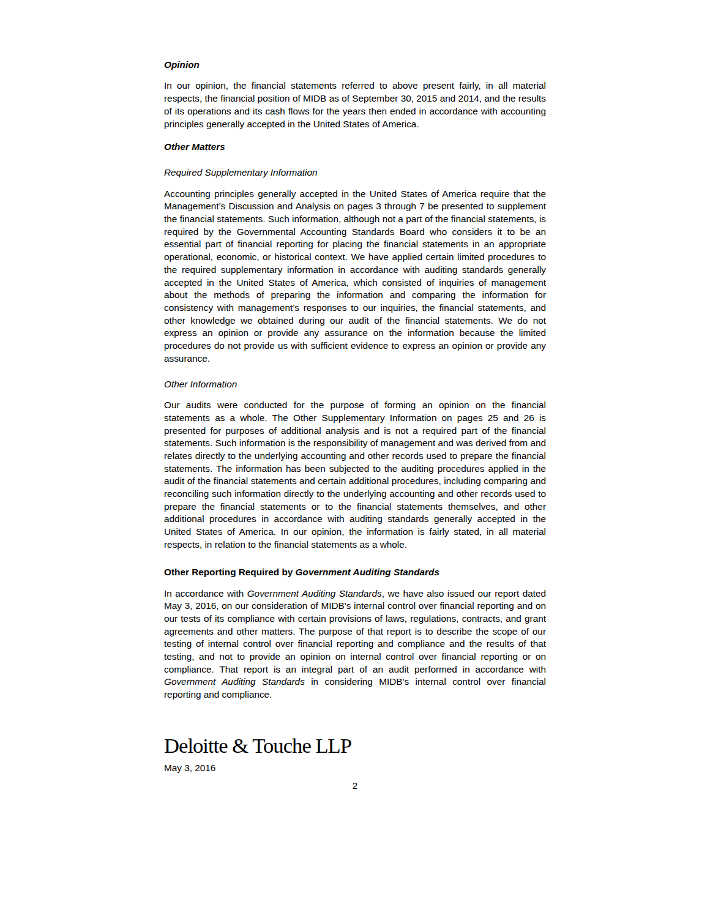Opinion
In our opinion, the financial statements referred to above present fairly, in all material respects, the financial position of MIDB as of September 30, 2015 and 2014, and the results of its operations and its cash flows for the years then ended in accordance with accounting principles generally accepted in the United States of America.
Other Matters
Required Supplementary Information
Accounting principles generally accepted in the United States of America require that the Management’s Discussion and Analysis on pages 3 through 7 be presented to supplement the financial statements. Such information, although not a part of the financial statements, is required by the Governmental Accounting Standards Board who considers it to be an essential part of financial reporting for placing the financial statements in an appropriate operational, economic, or historical context. We have applied certain limited procedures to the required supplementary information in accordance with auditing standards generally accepted in the United States of America, which consisted of inquiries of management about the methods of preparing the information and comparing the information for consistency with management’s responses to our inquiries, the financial statements, and other knowledge we obtained during our audit of the financial statements. We do not express an opinion or provide any assurance on the information because the limited procedures do not provide us with sufficient evidence to express an opinion or provide any assurance.
Other Information
Our audits were conducted for the purpose of forming an opinion on the financial statements as a whole. The Other Supplementary Information on pages 25 and 26 is presented for purposes of additional analysis and is not a required part of the financial statements. Such information is the responsibility of management and was derived from and relates directly to the underlying accounting and other records used to prepare the financial statements. The information has been subjected to the auditing procedures applied in the audit of the financial statements and certain additional procedures, including comparing and reconciling such information directly to the underlying accounting and other records used to prepare the financial statements or to the financial statements themselves, and other additional procedures in accordance with auditing standards generally accepted in the United States of America. In our opinion, the information is fairly stated, in all material respects, in relation to the financial statements as a whole.
Other Reporting Required by Government Auditing Standards
In accordance with Government Auditing Standards, we have also issued our report dated May 3, 2016, on our consideration of MIDB's internal control over financial reporting and on our tests of its compliance with certain provisions of laws, regulations, contracts, and grant agreements and other matters. The purpose of that report is to describe the scope of our testing of internal control over financial reporting and compliance and the results of that testing, and not to provide an opinion on internal control over financial reporting or on compliance. That report is an integral part of an audit performed in accordance with Government Auditing Standards in considering MIDB's internal control over financial reporting and compliance.
Deloitte & Touche LLP
May 3, 2016
2